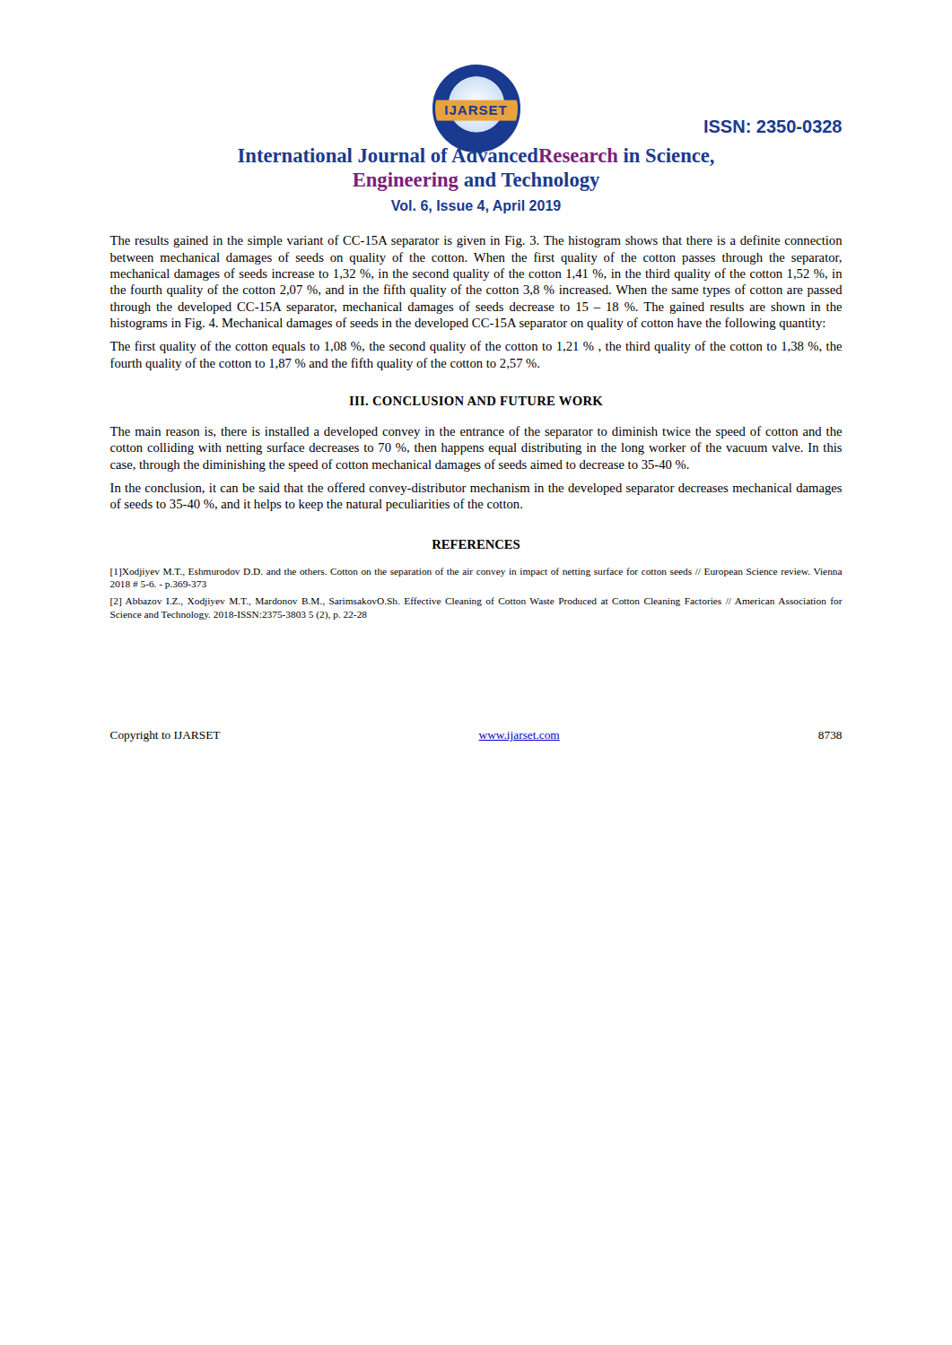IJARSET
ISSN: 2350-0328
International Journal of Advanced Research in Science,
Engineering and Technology
Vol. 6, Issue 4, April 2019
The results gained in the simple variant of CC-15A separator is given in Fig. 3. The histogram shows that there is a definite connection between mechanical damages of seeds on quality of the cotton. When the first quality of the cotton passes through the separator, mechanical damages of seeds increase to 1,32 %, in the second quality of the cotton 1,41 %, in the third quality of the cotton 1,52 %, in the fourth quality of the cotton 2,07 %, and in the fifth quality of the cotton 3,8 % increased. When the same types of cotton are passed through the developed CC-15A separator, mechanical damages of seeds decrease to 15 – 18 %. The gained results are shown in the histograms in Fig. 4. Mechanical damages of seeds in the developed CC-15A separator on quality of cotton have the following quantity:
The first quality of the cotton equals to 1,08 %, the second quality of the cotton to 1,21 % , the third quality of the cotton to 1,38 %, the fourth quality of the cotton to 1,87 % and the fifth quality of the cotton to 2,57 %.
III. CONCLUSION AND FUTURE WORK
The main reason is, there is installed a developed convey in the entrance of the separator to diminish twice the speed of cotton and the cotton colliding with netting surface decreases to 70 %, then happens equal distributing in the long worker of the vacuum valve. In this case, through the diminishing the speed of cotton mechanical damages of seeds aimed to decrease to 35-40 %.
In the conclusion, it can be said that the offered convey-distributor mechanism in the developed separator decreases mechanical damages of seeds to 35-40 %, and it helps to keep the natural peculiarities of the cotton.
REFERENCES
[1]Xodjiyev M.T., Eshmurodov D.D. and the others. Cotton on the separation of the air convey in impact of netting surface for cotton seeds // European Science review. Vienna 2018 # 5-6. - p.369-373
[2] Abbazov I.Z., Xodjiyev M.T., Mardonov B.M., SarimsakovO.Sh. Effective Cleaning of Cotton Waste Produced at Cotton Cleaning Factories // American Association for Science and Technology. 2018-ISSN:2375-3803 5 (2), p. 22-28
Copyright to IJARSET
www.ijarset.com
8738